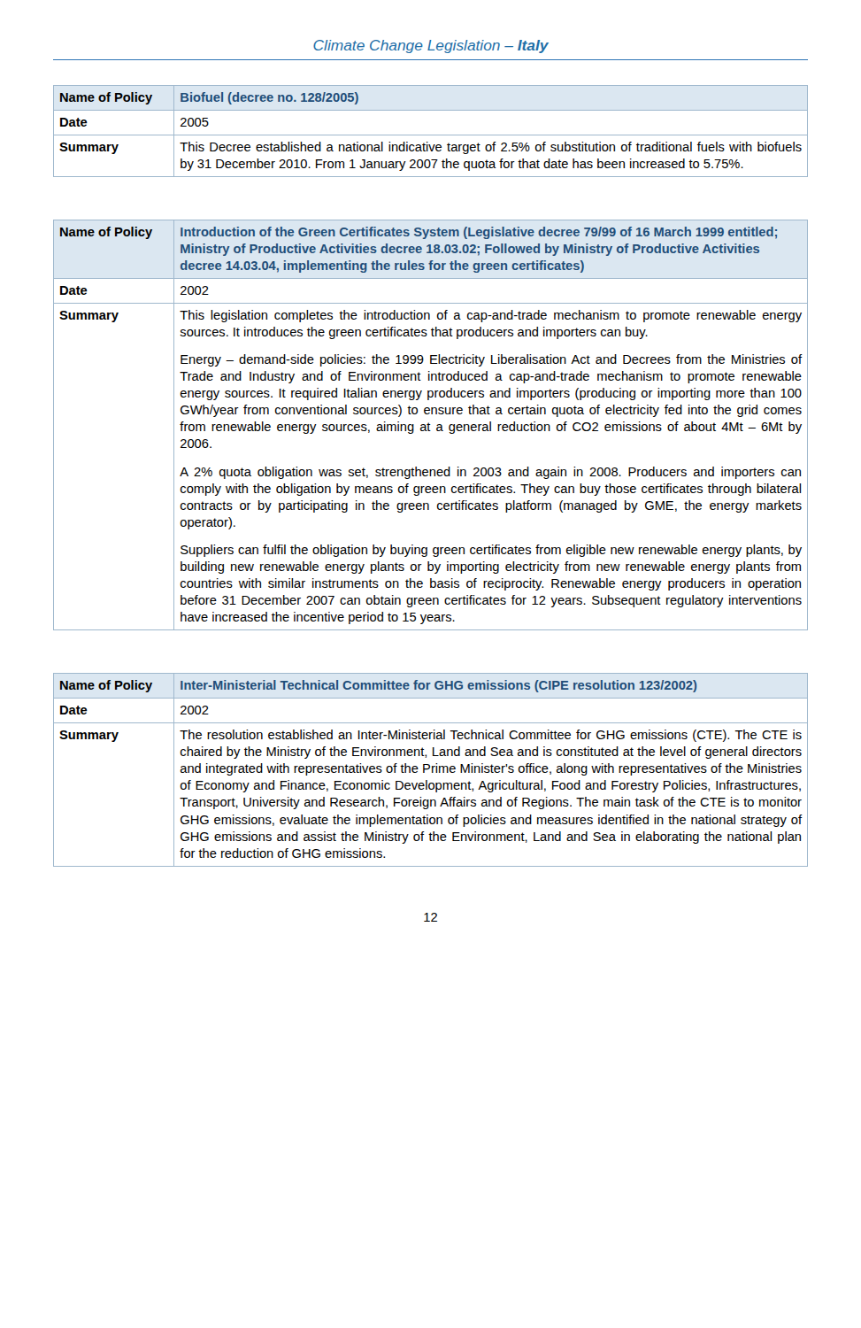Climate Change Legislation – Italy
| Name of Policy | Biofuel (decree no. 128/2005) |
| Date | 2005 |
| Summary | This Decree established a national indicative target of 2.5% of substitution of traditional fuels with biofuels by 31 December 2010. From 1 January 2007 the quota for that date has been increased to 5.75%. |
| Name of Policy | Introduction of the Green Certificates System (Legislative decree 79/99 of 16 March 1999 entitled; Ministry of Productive Activities decree 18.03.02; Followed by Ministry of Productive Activities decree 14.03.04, implementing the rules for the green certificates) |
| Date | 2002 |
| Summary | This legislation completes the introduction of a cap-and-trade mechanism to promote renewable energy sources. It introduces the green certificates that producers and importers can buy. Energy – demand-side policies: the 1999 Electricity Liberalisation Act and Decrees from the Ministries of Trade and Industry and of Environment introduced a cap-and-trade mechanism to promote renewable energy sources. It required Italian energy producers and importers (producing or importing more than 100 GWh/year from conventional sources) to ensure that a certain quota of electricity fed into the grid comes from renewable energy sources, aiming at a general reduction of CO2 emissions of about 4Mt – 6Mt by 2006. A 2% quota obligation was set, strengthened in 2003 and again in 2008. Producers and importers can comply with the obligation by means of green certificates. They can buy those certificates through bilateral contracts or by participating in the green certificates platform (managed by GME, the energy markets operator). Suppliers can fulfil the obligation by buying green certificates from eligible new renewable energy plants, by building new renewable energy plants or by importing electricity from new renewable energy plants from countries with similar instruments on the basis of reciprocity. Renewable energy producers in operation before 31 December 2007 can obtain green certificates for 12 years. Subsequent regulatory interventions have increased the incentive period to 15 years. |
| Name of Policy | Inter-Ministerial Technical Committee for GHG emissions (CIPE resolution 123/2002) |
| Date | 2002 |
| Summary | The resolution established an Inter-Ministerial Technical Committee for GHG emissions (CTE). The CTE is chaired by the Ministry of the Environment, Land and Sea and is constituted at the level of general directors and integrated with representatives of the Prime Minister's office, along with representatives of the Ministries of Economy and Finance, Economic Development, Agricultural, Food and Forestry Policies, Infrastructures, Transport, University and Research, Foreign Affairs and of Regions. The main task of the CTE is to monitor GHG emissions, evaluate the implementation of policies and measures identified in the national strategy of GHG emissions and assist the Ministry of the Environment, Land and Sea in elaborating the national plan for the reduction of GHG emissions. |
12